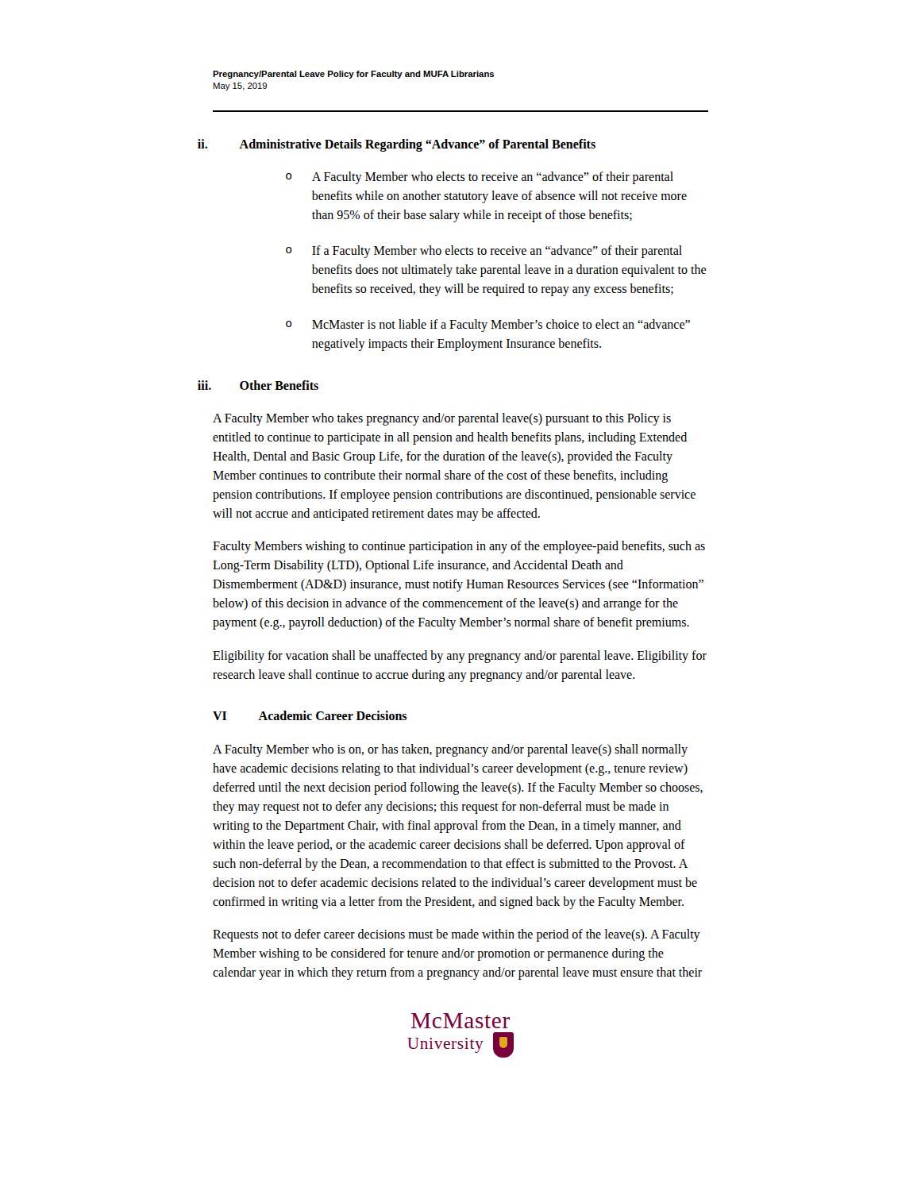Pregnancy/Parental Leave Policy for Faculty and MUFA Librarians
May 15, 2019
ii. Administrative Details Regarding “Advance” of Parental Benefits
A Faculty Member who elects to receive an “advance” of their parental benefits while on another statutory leave of absence will not receive more than 95% of their base salary while in receipt of those benefits;
If a Faculty Member who elects to receive an “advance” of their parental benefits does not ultimately take parental leave in a duration equivalent to the benefits so received, they will be required to repay any excess benefits;
McMaster is not liable if a Faculty Member’s choice to elect an “advance” negatively impacts their Employment Insurance benefits.
iii. Other Benefits
A Faculty Member who takes pregnancy and/or parental leave(s) pursuant to this Policy is entitled to continue to participate in all pension and health benefits plans, including Extended Health, Dental and Basic Group Life, for the duration of the leave(s), provided the Faculty Member continues to contribute their normal share of the cost of these benefits, including pension contributions. If employee pension contributions are discontinued, pensionable service will not accrue and anticipated retirement dates may be affected.
Faculty Members wishing to continue participation in any of the employee-paid benefits, such as Long-Term Disability (LTD), Optional Life insurance, and Accidental Death and Dismemberment (AD&D) insurance, must notify Human Resources Services (see “Information” below) of this decision in advance of the commencement of the leave(s) and arrange for the payment (e.g., payroll deduction) of the Faculty Member’s normal share of benefit premiums.
Eligibility for vacation shall be unaffected by any pregnancy and/or parental leave. Eligibility for research leave shall continue to accrue during any pregnancy and/or parental leave.
VIAcademic Career Decisions
A Faculty Member who is on, or has taken, pregnancy and/or parental leave(s) shall normally have academic decisions relating to that individual’s career development (e.g., tenure review) deferred until the next decision period following the leave(s). If the Faculty Member so chooses, they may request not to defer any decisions; this request for non-deferral must be made in writing to the Department Chair, with final approval from the Dean, in a timely manner, and within the leave period, or the academic career decisions shall be deferred. Upon approval of such non-deferral by the Dean, a recommendation to that effect is submitted to the Provost. A decision not to defer academic decisions related to the individual’s career development must be confirmed in writing via a letter from the President, and signed back by the Faculty Member.
Requests not to defer career decisions must be made within the period of the leave(s). A Faculty Member wishing to be considered for tenure and/or promotion or permanence during the calendar year in which they return from a pregnancy and/or parental leave must ensure that their
McMaster
University